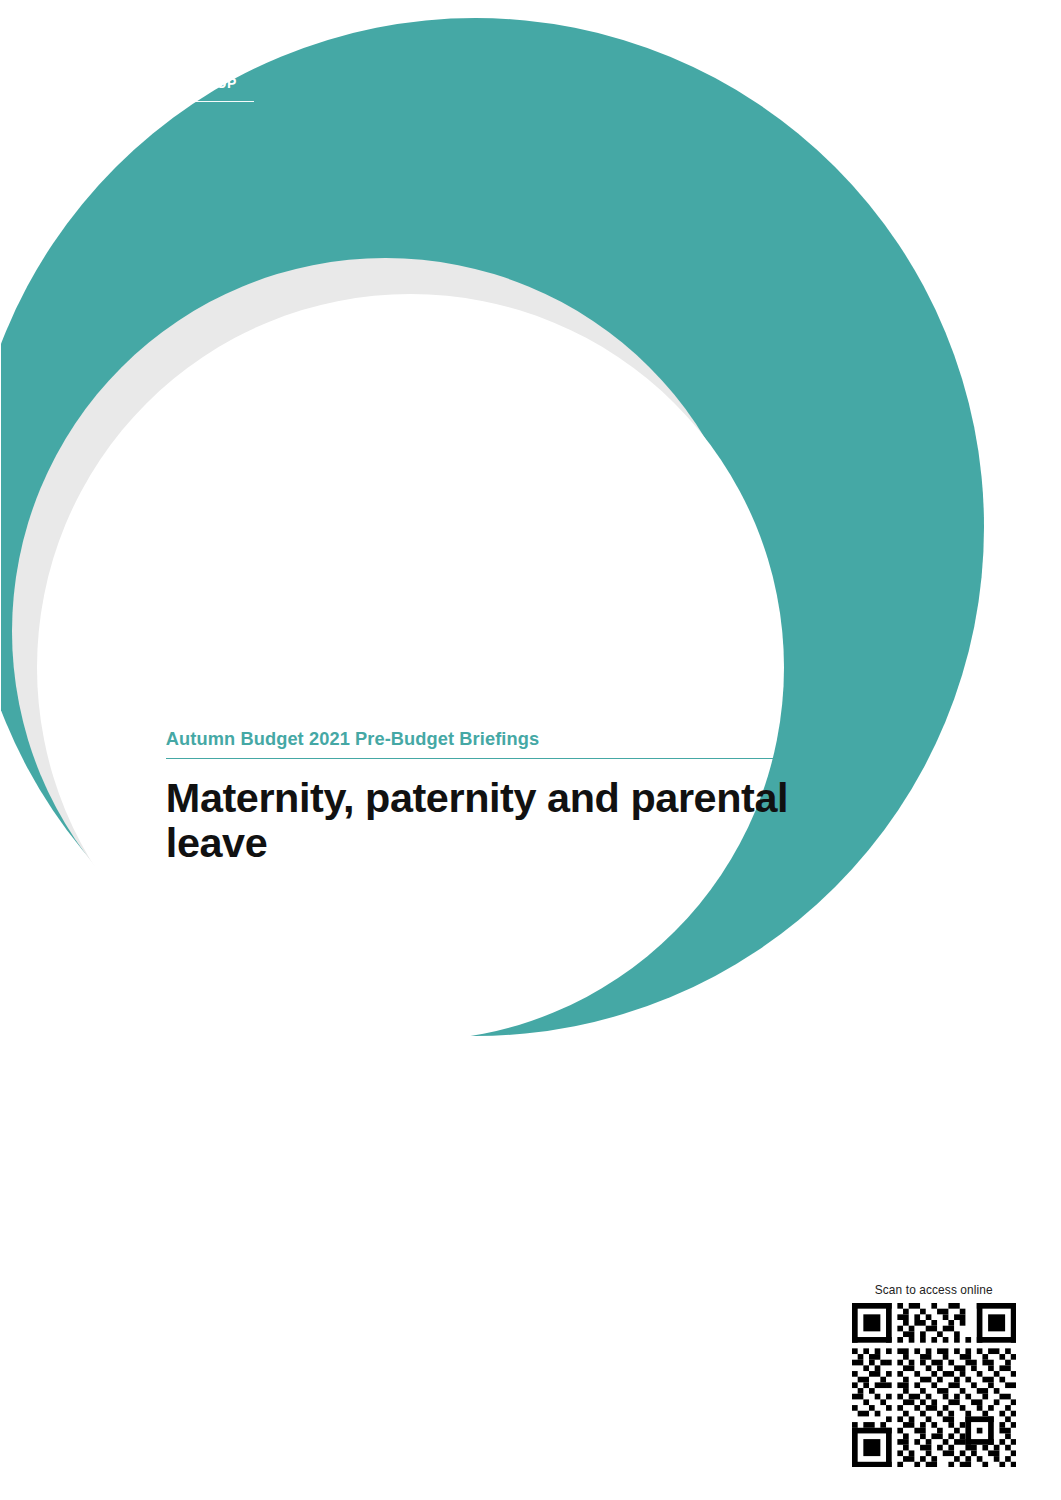wbg
Women’s Budget Group
Autumn 2021
Autumn Budget 2021 Pre-Budget Briefings
Maternity, paternity and parental leave
Scan to access online